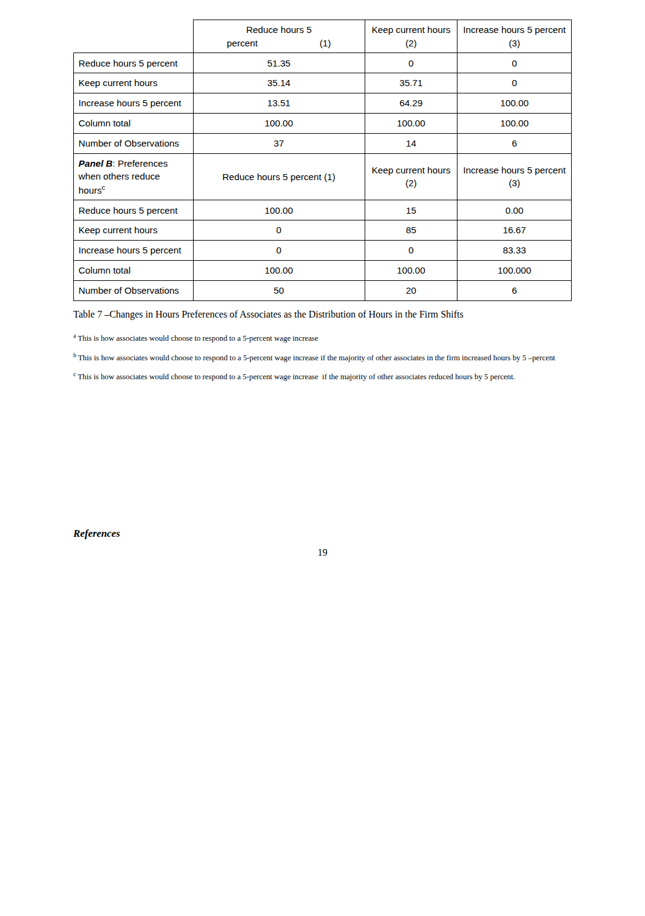Table 7 –Changes in Hours Preferences of Associates as the Distribution of Hours in the Firm Shifts
| | Reduce hours 5 percent (1) | Keep current hours (2) | Increase hours 5 percent (3) |
| Reduce hours 5 percent | 51.35 | 0 | 0 |
| Keep current hours | 35.14 | 35.71 | 0 |
| Increase hours 5 percent | 13.51 | 64.29 | 100.00 |
| Column total | 100.00 | 100.00 | 100.00 |
| Number of Observations | 37 | 14 | 6 |
| Panel B : Preferences when others reduce hours c | Reduce hours 5 percent (1) | Keep current hours (2) | Increase hours 5 percent (3) |
| Reduce hours 5 percent | 100.00 | 15 | 0.00 |
| Keep current hours | 0 | 85 | 16.67 |
| Increase hours 5 percent | 0 | 0 | 83.33 |
| Column total | 100.00 | 100.00 | 100.000 |
| Number of Observations | 50 | 20 | 6 |
a This is how associates would choose to respond to a 5-percent wage increase
b This is how associates would choose to respond to a 5-percent wage increase if the majority of other associates in the firm increased hours by 5 –percent
c This is how associates would choose to respond to a 5-percent wage increase if the majority of other associates reduced hours by 5 percent.
References
19